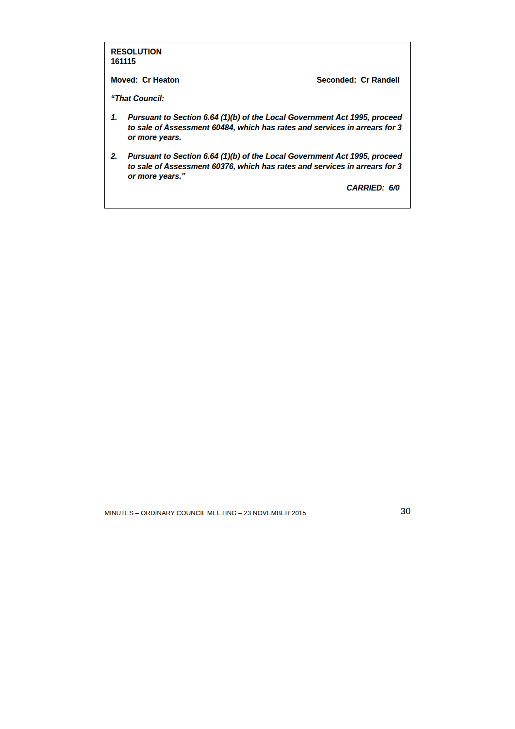RESOLUTION
161115
Moved: Cr Heaton Seconded: Cr Randell
“That Council:
1. Pursuant to Section 6.64 (1)(b) of the Local Government Act 1995, proceed to sale of Assessment 60484, which has rates and services in arrears for 3 or more years.
2. Pursuant to Section 6.64 (1)(b) of the Local Government Act 1995, proceed to sale of Assessment 60376, which has rates and services in arrears for 3 or more years.”
CARRIED: 6/0
MINUTES – ORDINARY COUNCIL MEETING – 23 NOVEMBER 2015
30